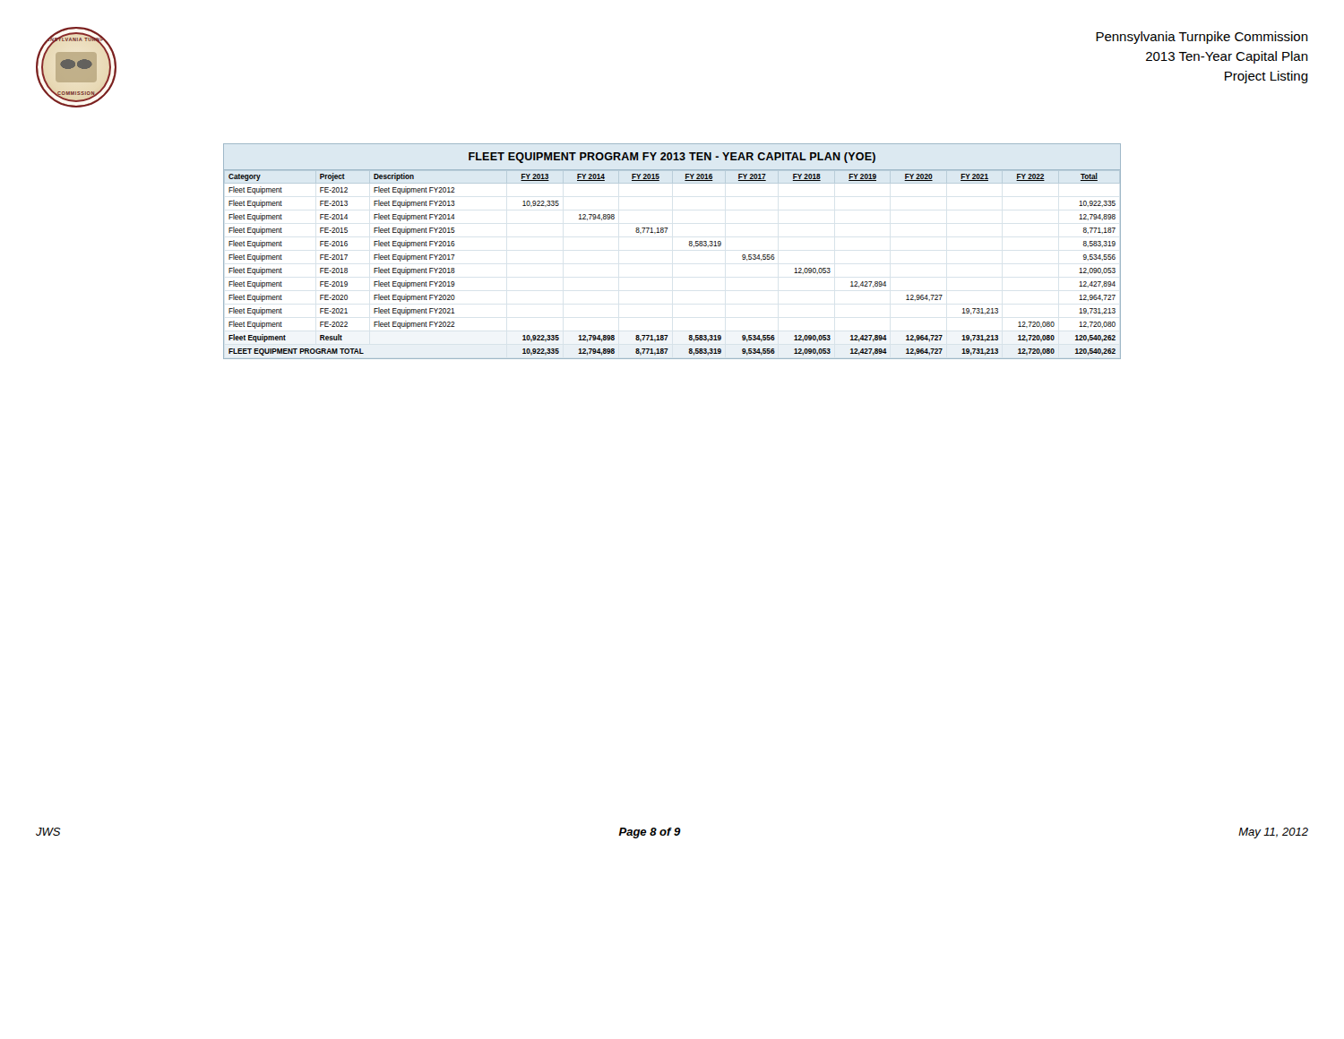Pennsylvania Turnpike
Commission
Pennsylvania Turnpike Commission
2013 Ten-Year Capital Plan
Project Listing
FLEET EQUIPMENT PROGRAM FY 2013 TEN - YEAR CAPITAL PLAN (YOE)
| Category | Project | Description | FY 2013 | FY 2014 | FY 2015 | FY 2016 | FY 2017 | FY 2018 | FY 2019 | FY 2020 | FY 2021 | FY 2022 | Total |
| --- | --- | --- | --- | --- | --- | --- | --- | --- | --- | --- | --- | --- | --- |
| Fleet Equipment | FE-2012 | Fleet Equipment FY2012 | | | | | | | | | | | |
| Fleet Equipment | FE-2013 | Fleet Equipment FY2013 | 10,922,335 | | | | | | | | | | 10,922,335 |
| Fleet Equipment | FE-2014 | Fleet Equipment FY2014 | | 12,794,898 | | | | | | | | | 12,794,898 |
| Fleet Equipment | FE-2015 | Fleet Equipment FY2015 | | | 8,771,187 | | | | | | | | 8,771,187 |
| Fleet Equipment | FE-2016 | Fleet Equipment FY2016 | | | | 8,583,319 | | | | | | | 8,583,319 |
| Fleet Equipment | FE-2017 | Fleet Equipment FY2017 | | | | | 9,534,556 | | | | | | 9,534,556 |
| Fleet Equipment | FE-2018 | Fleet Equipment FY2018 | | | | | | 12,090,053 | | | | | 12,090,053 |
| Fleet Equipment | FE-2019 | Fleet Equipment FY2019 | | | | | | | 12,427,894 | | | | 12,427,894 |
| Fleet Equipment | FE-2020 | Fleet Equipment FY2020 | | | | | | | | 12,964,727 | | | 12,964,727 |
| Fleet Equipment | FE-2021 | Fleet Equipment FY2021 | | | | | | | | | 19,731,213 | | 19,731,213 |
| Fleet Equipment | FE-2022 | Fleet Equipment FY2022 | | | | | | | | | | 12,720,080 | 12,720,080 |
| Fleet Equipment | Result | | 10,922,335 | 12,794,898 | 8,771,187 | 8,583,319 | 9,534,556 | 12,090,053 | 12,427,894 | 12,964,727 | 19,731,213 | 12,720,080 | 120,540,262 |
| FLEET EQUIPMENT PROGRAM TOTAL | 10,922,335 | 12,794,898 | 8,771,187 | 8,583,319 | 9,534,556 | 12,090,053 | 12,427,894 | 12,964,727 | 19,731,213 | 12,720,080 | 120,540,262 |
JWS
Page 8 of 9
May 11, 2012